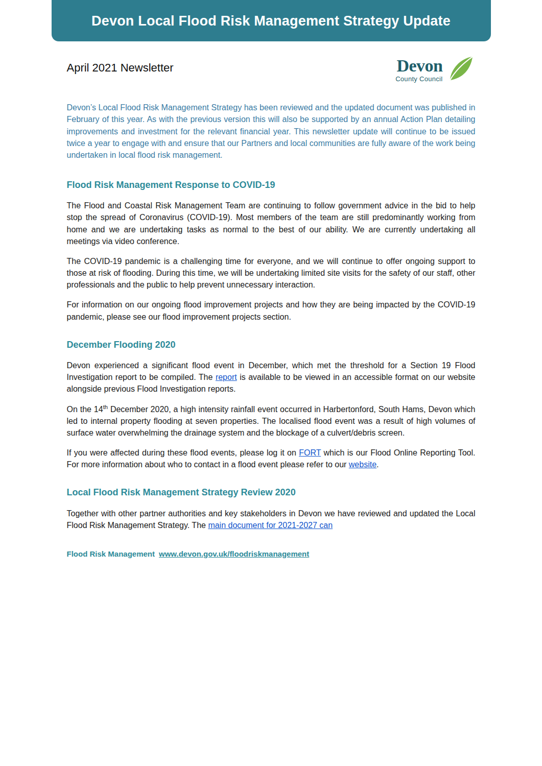Devon Local Flood Risk Management Strategy Update
April 2021 Newsletter
Devon County Council
Devon’s Local Flood Risk Management Strategy has been reviewed and the updated document was published in February of this year. As with the previous version this will also be supported by an annual Action Plan detailing improvements and investment for the relevant financial year. This newsletter update will continue to be issued twice a year to engage with and ensure that our Partners and local communities are fully aware of the work being undertaken in local flood risk management.
Flood Risk Management Response to COVID-19
The Flood and Coastal Risk Management Team are continuing to follow government advice in the bid to help stop the spread of Coronavirus (COVID-19). Most members of the team are still predominantly working from home and we are undertaking tasks as normal to the best of our ability. We are currently undertaking all meetings via video conference.
The COVID-19 pandemic is a challenging time for everyone, and we will continue to offer ongoing support to those at risk of flooding. During this time, we will be undertaking limited site visits for the safety of our staff, other professionals and the public to help prevent unnecessary interaction.
For information on our ongoing flood improvement projects and how they are being impacted by the COVID-19 pandemic, please see our flood improvement projects section.
December Flooding 2020
Devon experienced a significant flood event in December, which met the threshold for a Section 19 Flood Investigation report to be compiled. The report is available to be viewed in an accessible format on our website alongside previous Flood Investigation reports.
On the 14th December 2020, a high intensity rainfall event occurred in Harbertonford, South Hams, Devon which led to internal property flooding at seven properties. The localised flood event was a result of high volumes of surface water overwhelming the drainage system and the blockage of a culvert/debris screen.
If you were affected during these flood events, please log it on FORT which is our Flood Online Reporting Tool. For more information about who to contact in a flood event please refer to our website.
Local Flood Risk Management Strategy Review 2020
Together with other partner authorities and key stakeholders in Devon we have reviewed and updated the Local Flood Risk Management Strategy. The main document for 2021-2027 can
Flood Risk Management www.devon.gov.uk/floodriskmanagement